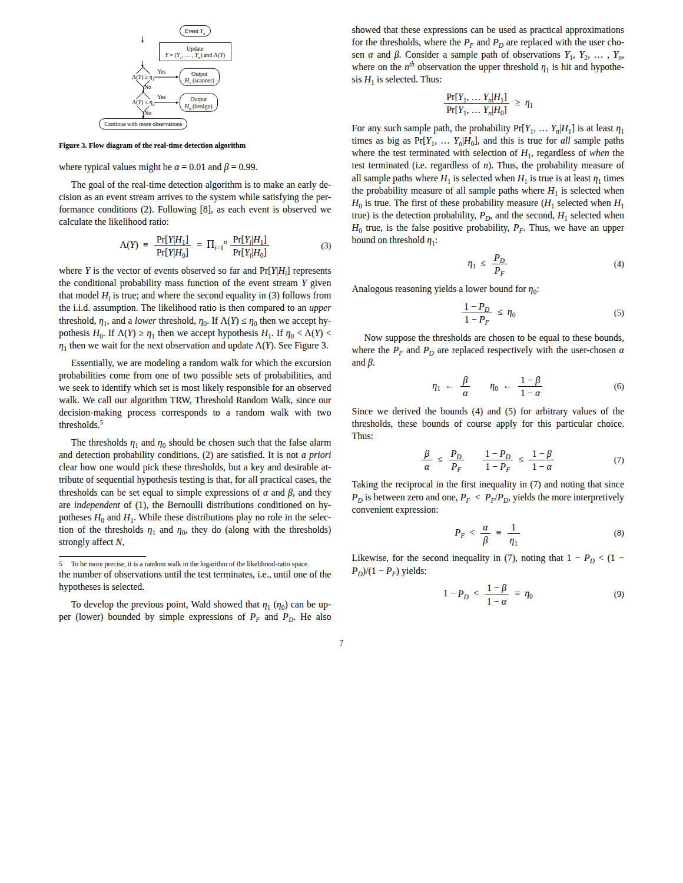Event Yn
Update
Y = (Y1, … , Yn) and Λ(Y)
Λ(Y) ≥ η1
Yes
No
Output
H1 (scanner)
Λ(Y) ≤ η0
Yes
No
Output
H0 (benign)
Continue with more observations
Figure 3. Flow diagram of the real-time detection algorithm
where typical values might be α = 0.01 and β = 0.99.
The goal of the real-time detection algorithm is to make an early decision as an event stream arrives to the system while satisfying the performance conditions (2). Following [8], as each event is observed we calculate the likelihood ratio:
Λ(Y) ≡ Pr[Y|H1] Pr[Y|H0] = Πi=1n Pr[Yi|H1] Pr[Yi|H0] (3)
where Y is the vector of events observed so far and Pr[Y|Hi] represents the conditional probability mass function of the event stream Y given that model Hi is true; and where the second equality in (3) follows from the i.i.d. assumption. The likelihood ratio is then compared to an upper threshold, η1, and a lower threshold, η0. If Λ(Y) ≤ η0 then we accept hypothesis H0. If Λ(Y) ≥ η1 then we accept hypothesis H1. If η0 < Λ(Y) < η1 then we wait for the next observation and update Λ(Y). See Figure 3.
Essentially, we are modeling a random walk for which the excursion probabilities come from one of two possible sets of probabilities, and we seek to identify which set is most likely responsible for an observed walk. We call our algorithm TRW, Threshold Random Walk, since our decision-making process corresponds to a random walk with two thresholds.5
The thresholds η1 and η0 should be chosen such that the false alarm and detection probability conditions, (2) are satisfied. It is not a priori clear how one would pick these thresholds, but a key and desirable attribute of sequential hypothesis testing is that, for all practical cases, the thresholds can be set equal to simple expressions of α and β, and they are independent of (1), the Bernoulli distributions conditioned on hypotheses H0 and H1. While these distributions play no role in the selection of the thresholds η1 and η0, they do (along with the thresholds) strongly affect N,
5 To be more precise, it is a random walk in the logarithm of the likelihood-ratio space.
the number of observations until the test terminates, i.e., until one of the hypotheses is selected.
To develop the previous point, Wald showed that η1 (η0) can be upper (lower) bounded by simple expressions of PF and PD. He also showed that these expressions can be used as practical approximations for the thresholds, where the PF and PD are replaced with the user chosen α and β. Consider a sample path of observations Y1, Y2, … , Yn, where on the nth observation the upper threshold η1 is hit and hypothesis H1 is selected. Thus:
Pr[Y1, … Yn|H1] Pr[Y1, … Yn|H0] ≥ η1
For any such sample path, the probability Pr[Y1, … Yn|H1] is at least η1 times as big as Pr[Y1, … Yn|H0], and this is true for all sample paths where the test terminated with selection of H1, regardless of when the test terminated (i.e. regardless of n). Thus, the probability measure of all sample paths where H1 is selected when H1 is true is at least η1 times the probability measure of all sample paths where H1 is selected when H0 is true. The first of these probability measure (H1 selected when H1 true) is the detection probability, PD, and the second, H1 selected when H0 true, is the false positive probability, PF. Thus, we have an upper bound on threshold η1:
η1 ≤ PD PF (4)
Analogous reasoning yields a lower bound for η0:
1 − PD 1 − PF ≤ η0 (5)
Now suppose the thresholds are chosen to be equal to these bounds, where the PF and PD are replaced respectively with the user-chosen α and β.
η1 ← β α η0 ← 1 − β 1 − α (6)
Since we derived the bounds (4) and (5) for arbitrary values of the thresholds, these bounds of course apply for this particular choice. Thus:
β α ≤ PD PF 1 − PD 1 − PF ≤ 1 − β 1 − α (7)
Taking the reciprocal in the first inequality in (7) and noting that since PD is between zero and one, PF < PF/PD, yields the more interpretively convenient expression:
PF < α β ≡ 1 η1 (8)
Likewise, for the second inequality in (7), noting that 1 − PD < (1 − PD)/(1 − PF) yields:
1 − PD < 1 − β 1 − α ≡ η0 (9)
7